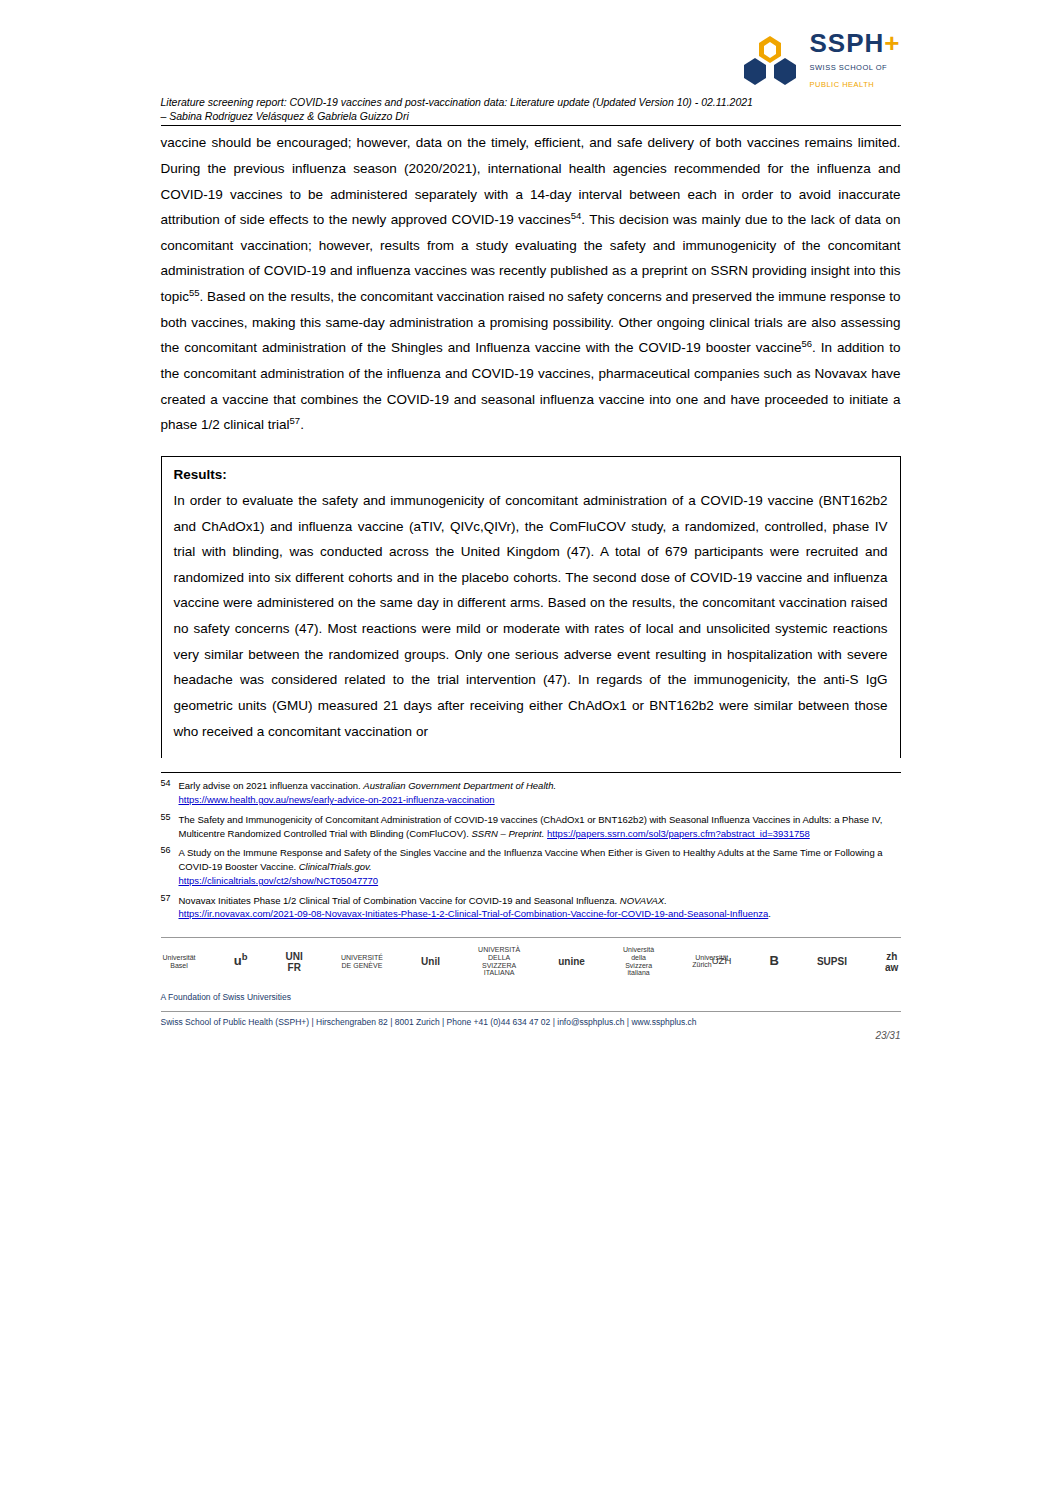SSPH+
SWISS SCHOOL OF
PUBLIC HEALTH
Literature screening report: COVID-19 vaccines and post-vaccination data: Literature update (Updated Version 10) - 02.11.2021
– Sabina Rodriguez Velásquez & Gabriela Guizzo Dri
vaccine should be encouraged; however, data on the timely, efficient, and safe delivery of both vaccines remains limited. During the previous influenza season (2020/2021), international health agencies recommended for the influenza and COVID-19 vaccines to be administered separately with a 14-day interval between each in order to avoid inaccurate attribution of side effects to the newly approved COVID-19 vaccines54. This decision was mainly due to the lack of data on concomitant vaccination; however, results from a study evaluating the safety and immunogenicity of the concomitant administration of COVID-19 and influenza vaccines was recently published as a preprint on SSRN providing insight into this topic55. Based on the results, the concomitant vaccination raised no safety concerns and preserved the immune response to both vaccines, making this same-day administration a promising possibility. Other ongoing clinical trials are also assessing the concomitant administration of the Shingles and Influenza vaccine with the COVID-19 booster vaccine56. In addition to the concomitant administration of the influenza and COVID-19 vaccines, pharmaceutical companies such as Novavax have created a vaccine that combines the COVID-19 and seasonal influenza vaccine into one and have proceeded to initiate a phase 1/2 clinical trial57.
Results:
In order to evaluate the safety and immunogenicity of concomitant administration of a COVID-19 vaccine (BNT162b2 and ChAdOx1) and influenza vaccine (aTIV, QIVc,QIVr), the ComFluCOV study, a randomized, controlled, phase IV trial with blinding, was conducted across the United Kingdom (47). A total of 679 participants were recruited and randomized into six different cohorts and in the placebo cohorts. The second dose of COVID-19 vaccine and influenza vaccine were administered on the same day in different arms. Based on the results, the concomitant vaccination raised no safety concerns (47). Most reactions were mild or moderate with rates of local and unsolicited systemic reactions very similar between the randomized groups. Only one serious adverse event resulting in hospitalization with severe headache was considered related to the trial intervention (47). In regards of the immunogenicity, the anti-S IgG geometric units (GMU) measured 21 days after receiving either ChAdOx1 or BNT162b2 were similar between those who received a concomitant vaccination or
54 Early advise on 2021 influenza vaccination. Australian Government Department of Health.
https://www.health.gov.au/news/early-advice-on-2021-influenza-vaccination
55 The Safety and Immunogenicity of Concomitant Administration of COVID-19 vaccines (ChAdOx1 or BNT162b2) with Seasonal Influenza Vaccines in Adults: a Phase IV, Multicentre Randomized Controlled Trial with Blinding (ComFluCOV). SSRN – Preprint. https://papers.ssrn.com/sol3/papers.cfm?abstract_id=3931758
56 A Study on the Immune Response and Safety of the Singles Vaccine and the Influenza Vaccine When Either is Given to Healthy Adults at the Same Time or Following a COVID-19 Booster Vaccine. ClinicalTrials.gov.
https://clinicaltrials.gov/ct2/show/NCT05047770
57 Novavax Initiates Phase 1/2 Clinical Trial of Combination Vaccine for COVID-19 and Seasonal Influenza. NOVAVAX.
https://ir.novavax.com/2021-09-08-Novavax-Initiates-Phase-1-2-Clinical-Trial-of-Combination-Vaccine-for-COVID-19-and-Seasonal-Influenza.
Universität
Basel ub UNI
FR UNIVERSITÉ
DE GENÈVE Unil UNIVERSITÀ
DELLA
SVIZZERA
ITALIANA unine Università
della
Svizzera
italiana Universität
ZürichUZH B SUPSI zh
aw
A Foundation of Swiss Universities
Swiss School of Public Health (SSPH+) | Hirschengraben 82 | 8001 Zurich | Phone +41 (0)44 634 47 02 | info@ssphplus.ch | www.ssphplus.ch
23/31